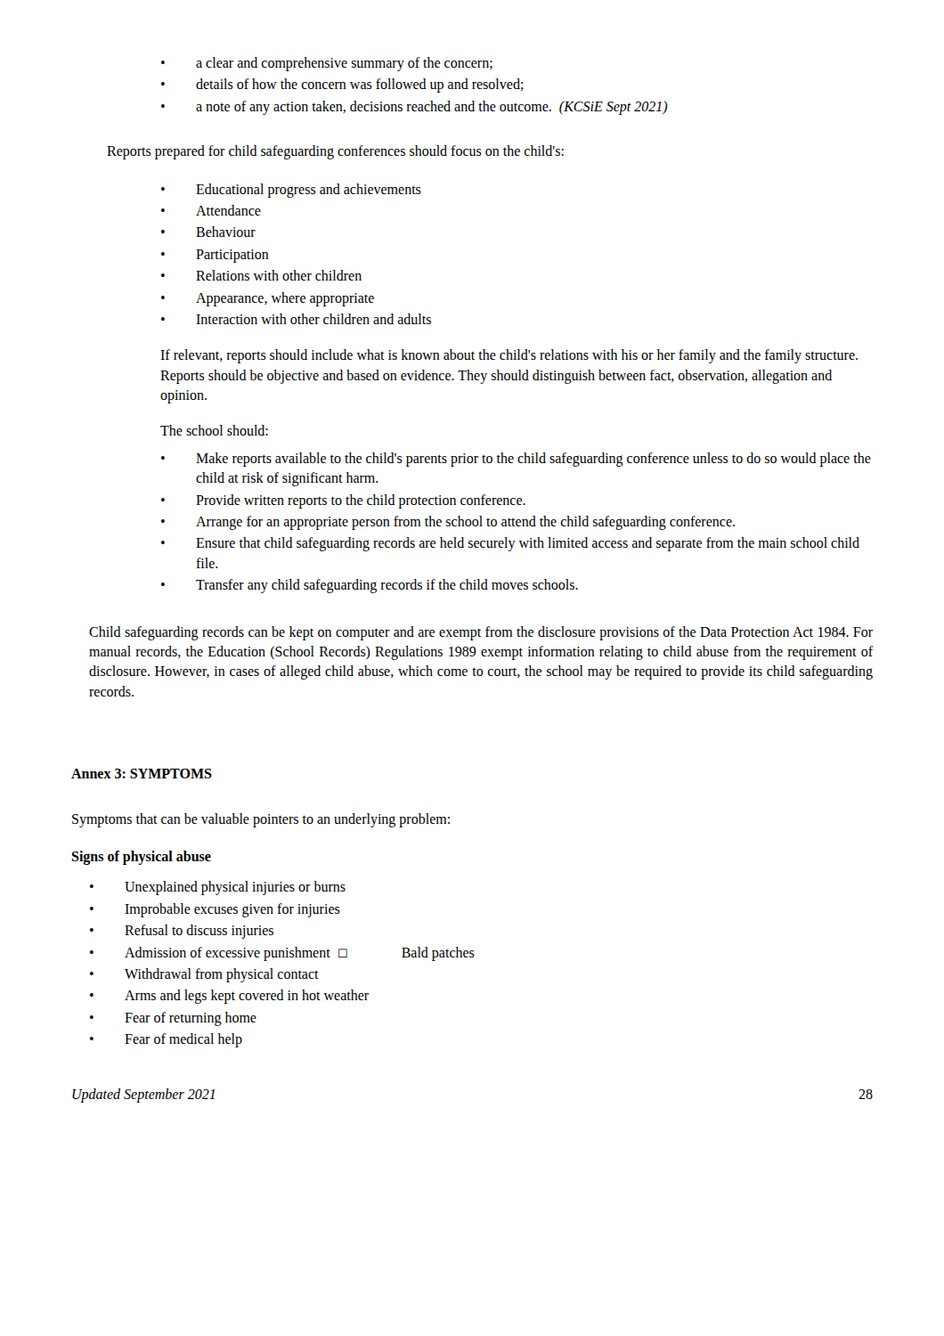a clear and comprehensive summary of the concern;
details of how the concern was followed up and resolved;
a note of any action taken, decisions reached and the outcome. (KCSiE Sept 2021)
Reports prepared for child safeguarding conferences should focus on the child's:
Educational progress and achievements
Attendance
Behaviour
Participation
Relations with other children
Appearance, where appropriate
Interaction with other children and adults
If relevant, reports should include what is known about the child's relations with his or her family and the family structure. Reports should be objective and based on evidence. They should distinguish between fact, observation, allegation and opinion.
The school should:
Make reports available to the child's parents prior to the child safeguarding conference unless to do so would place the child at risk of significant harm.
Provide written reports to the child protection conference.
Arrange for an appropriate person from the school to attend the child safeguarding conference.
Ensure that child safeguarding records are held securely with limited access and separate from the main school child file.
Transfer any child safeguarding records if the child moves schools.
Child safeguarding records can be kept on computer and are exempt from the disclosure provisions of the Data Protection Act 1984. For manual records, the Education (School Records) Regulations 1989 exempt information relating to child abuse from the requirement of disclosure. However, in cases of alleged child abuse, which come to court, the school may be required to provide its child safeguarding records.
Annex 3: SYMPTOMS
Symptoms that can be valuable pointers to an underlying problem:
Signs of physical abuse
Unexplained physical injuries or burns
Improbable excuses given for injuries
Refusal to discuss injuries
Admission of excessive punishment ☐ Bald patches
Withdrawal from physical contact
Arms and legs kept covered in hot weather
Fear of returning home
Fear of medical help
Updated September 2021 28